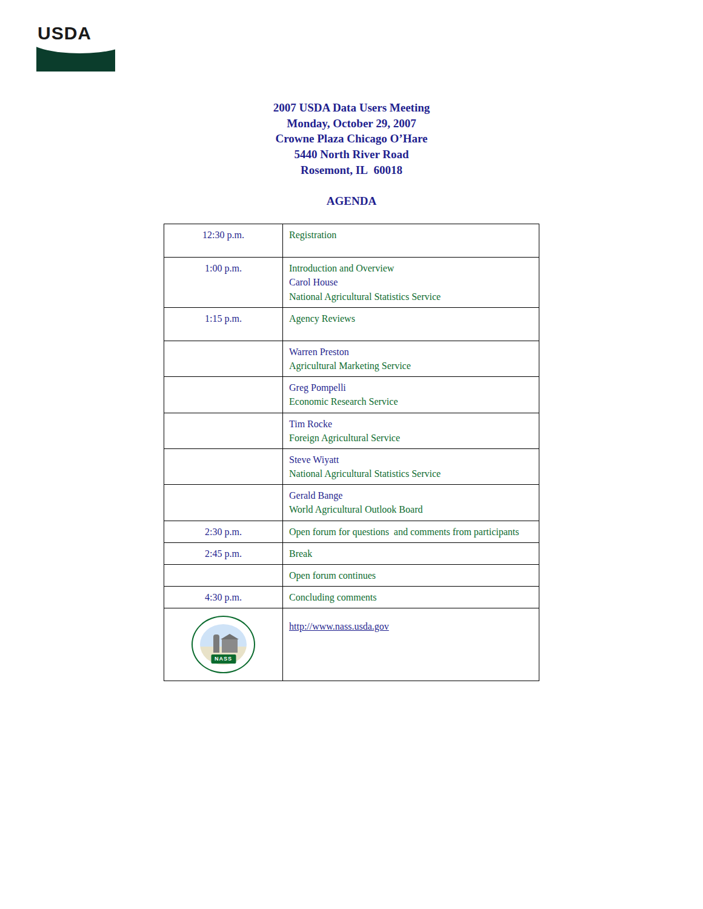USDA
2007 USDA Data Users Meeting
Monday, October 29, 2007
Crowne Plaza Chicago O’Hare
5440 North River Road
Rosemont, IL 60018
AGENDA
| 12:30 p.m. | Registration |
| 1:00 p.m. | Introduction and Overview Carol House National Agricultural Statistics Service |
| 1:15 p.m. | Agency Reviews |
| | Warren Preston Agricultural Marketing Service |
| | Greg Pompelli Economic Research Service |
| | Tim Rocke Foreign Agricultural Service |
| | Steve Wiyatt National Agricultural Statistics Service |
| | Gerald Bange World Agricultural Outlook Board |
| 2:30 p.m. | Open forum for questions and comments from participants |
| 2:45 p.m. | Break |
| | Open forum continues |
| 4:30 p.m. | Concluding comments |
| NASS | http://www.nass.usda.gov |